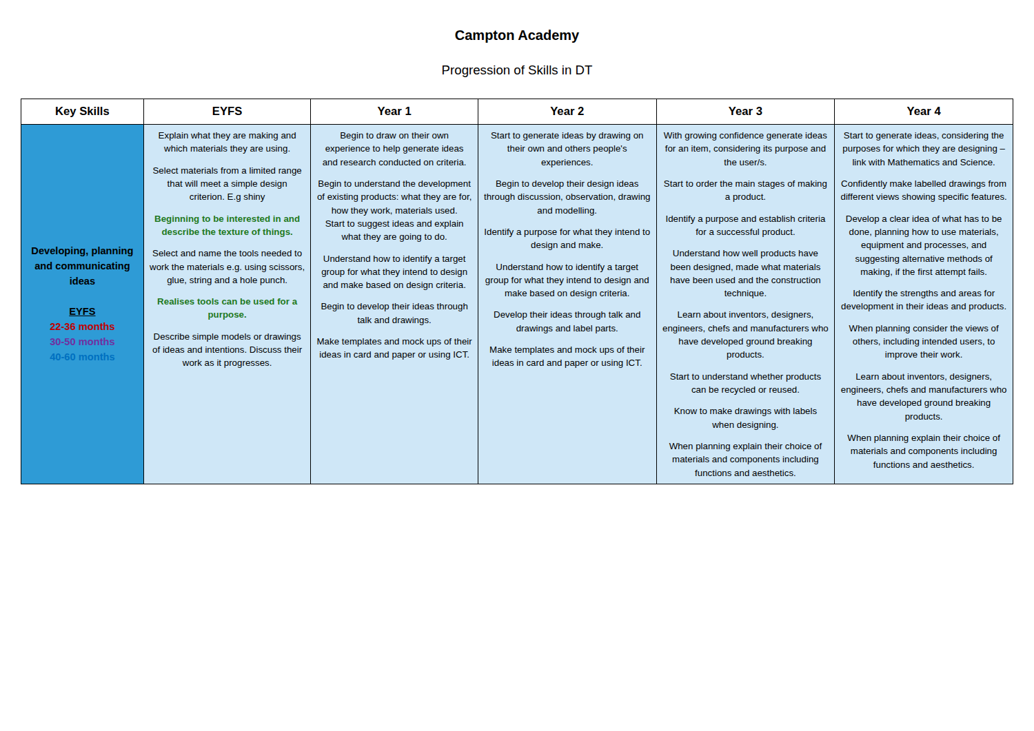Campton Academy
Progression of Skills in DT
| Key Skills | EYFS | Year 1 | Year 2 | Year 3 | Year 4 |
| --- | --- | --- | --- | --- | --- |
| Developing, planning and communicating ideas EYFS 22-36 months 30-50 months 40-60 months | Explain what they are making and which materials they are using. Select materials from a limited range that will meet a simple design criterion. E.g shiny Beginning to be interested in and describe the texture of things. Select and name the tools needed to work the materials e.g. using scissors, glue, string and a hole punch. Realises tools can be used for a purpose. Describe simple models or drawings of ideas and intentions. Discuss their work as it progresses. | Begin to draw on their own experience to help generate ideas and research conducted on criteria. Begin to understand the development of existing products: what they are for, how they work, materials used. Start to suggest ideas and explain what they are going to do. Understand how to identify a target group for what they intend to design and make based on design criteria. Begin to develop their ideas through talk and drawings. Make templates and mock ups of their ideas in card and paper or using ICT. | Start to generate ideas by drawing on their own and others people's experiences. Begin to develop their design ideas through discussion, observation, drawing and modelling. Identify a purpose for what they intend to design and make. Understand how to identify a target group for what they intend to design and make based on design criteria. Develop their ideas through talk and drawings and label parts. Make templates and mock ups of their ideas in card and paper or using ICT. | With growing confidence generate ideas for an item, considering its purpose and the user/s. Start to order the main stages of making a product. Identify a purpose and establish criteria for a successful product. Understand how well products have been designed, made what materials have been used and the construction technique. Learn about inventors, designers, engineers, chefs and manufacturers who have developed ground breaking products. Start to understand whether products can be recycled or reused. Know to make drawings with labels when designing. When planning explain their choice of materials and components including functions and aesthetics. | Start to generate ideas, considering the purposes for which they are designing – link with Mathematics and Science. Confidently make labelled drawings from different views showing specific features. Develop a clear idea of what has to be done, planning how to use materials, equipment and processes, and suggesting alternative methods of making, if the first attempt fails. Identify the strengths and areas for development in their ideas and products. When planning consider the views of others, including intended users, to improve their work. Learn about inventors, designers, engineers, chefs and manufacturers who have developed ground breaking products. When planning explain their choice of materials and components including functions and aesthetics. |